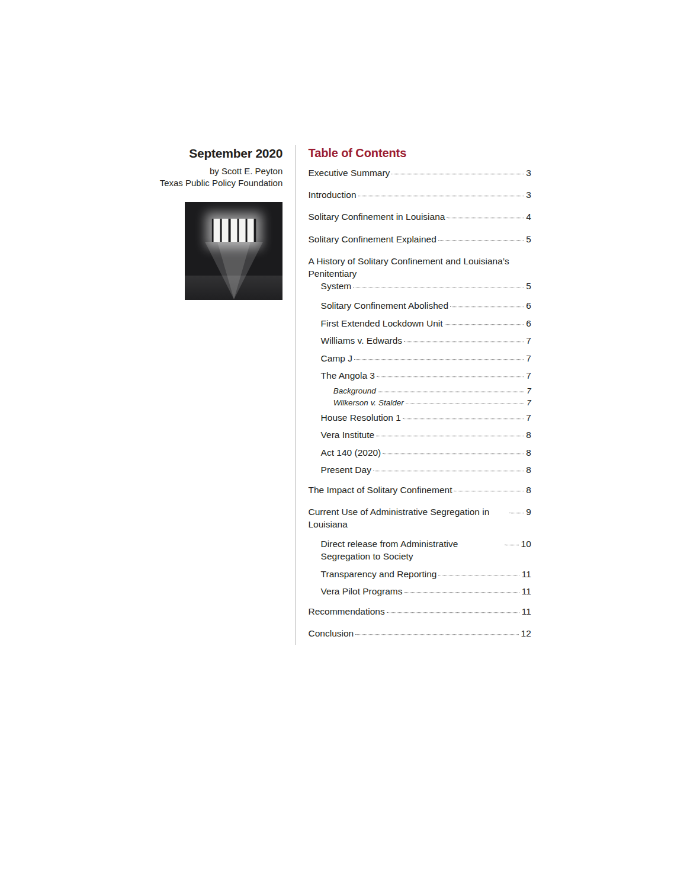September 2020
by Scott E. Peyton
Texas Public Policy Foundation
Table of Contents
Executive Summary 3
Introduction 3
Solitary Confinement in Louisiana 4
Solitary Confinement Explained 5
A History of Solitary Confinement and Louisiana’s Penitentiary
System 5
Solitary Confinement Abolished 6
First Extended Lockdown Unit 6
Williams v. Edwards 7
Camp J 7
The Angola 3 7
Background 7
Wilkerson v. Stalder 7
House Resolution 1 7
Vera Institute 8
Act 140 (2020) 8
Present Day 8
The Impact of Solitary Confinement 8
Current Use of Administrative Segregation in Louisiana 9
Direct release from Administrative Segregation to Society 10
Transparency and Reporting 11
Vera Pilot Programs 11
Recommendations 11
Conclusion 12